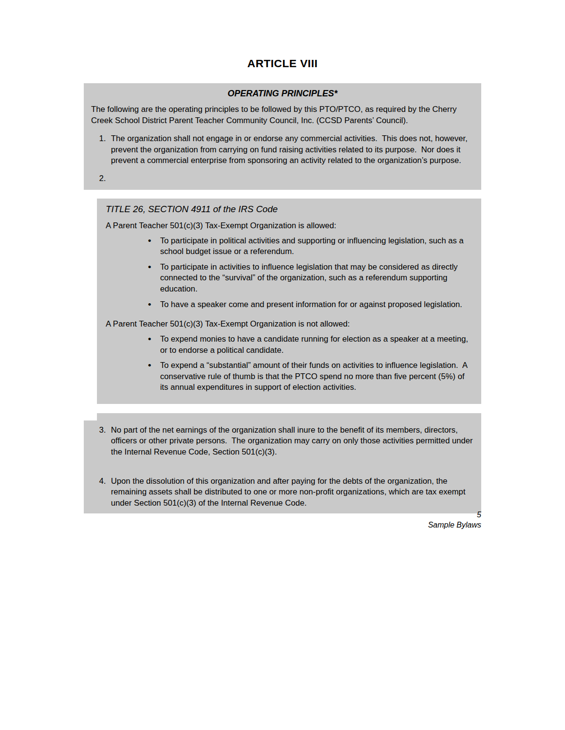ARTICLE VIII
OPERATING PRINCIPLES*
The following are the operating principles to be followed by this PTO/PTCO, as required by the Cherry Creek School District Parent Teacher Community Council, Inc. (CCSD Parents’ Council).
The organization shall not engage in or endorse any commercial activities. This does not, however, prevent the organization from carrying on fund raising activities related to its purpose. Nor does it prevent a commercial enterprise from sponsoring an activity related to the organization’s purpose.
TITLE 26, SECTION 4911 of the IRS Code
A Parent Teacher 501(c)(3) Tax-Exempt Organization is allowed:
To participate in political activities and supporting or influencing legislation, such as a school budget issue or a referendum.
To participate in activities to influence legislation that may be considered as directly connected to the “survival” of the organization, such as a referendum supporting education.
To have a speaker come and present information for or against proposed legislation.
A Parent Teacher 501(c)(3) Tax-Exempt Organization is not allowed:
To expend monies to have a candidate running for election as a speaker at a meeting, or to endorse a political candidate.
To expend a “substantial” amount of their funds on activities to influence legislation. A conservative rule of thumb is that the PTCO spend no more than five percent (5%) of its annual expenditures in support of election activities.
No part of the net earnings of the organization shall inure to the benefit of its members, directors, officers or other private persons. The organization may carry on only those activities permitted under the Internal Revenue Code, Section 501(c)(3).
Upon the dissolution of this organization and after paying for the debts of the organization, the remaining assets shall be distributed to one or more non-profit organizations, which are tax exempt under Section 501(c)(3) of the Internal Revenue Code.
5
Sample Bylaws